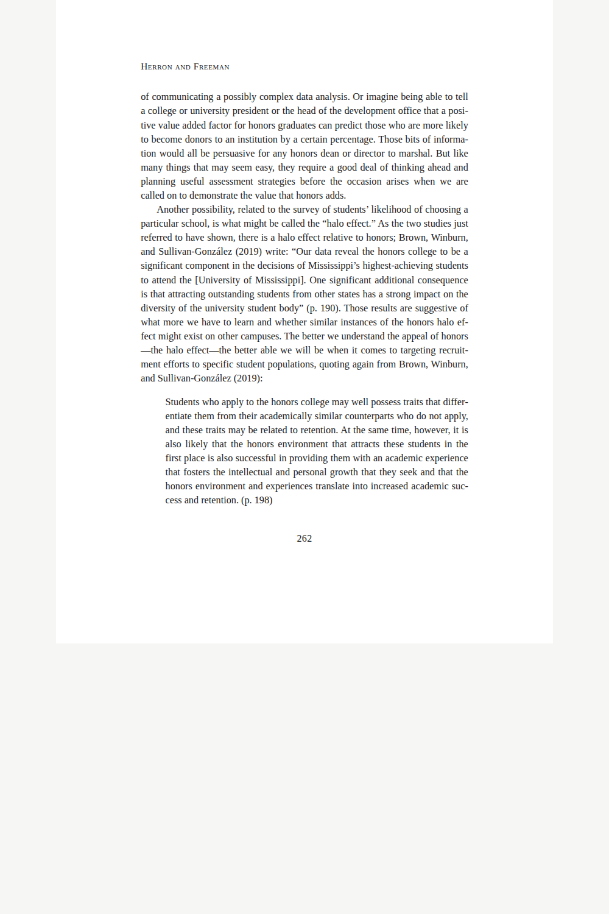Herron and Freeman
of communicating a possibly complex data analysis. Or imagine being able to tell a college or university president or the head of the development office that a positive value added factor for honors graduates can predict those who are more likely to become donors to an institution by a certain percentage. Those bits of information would all be persuasive for any honors dean or director to marshal. But like many things that may seem easy, they require a good deal of thinking ahead and planning useful assessment strategies before the occasion arises when we are called on to demonstrate the value that honors adds.
Another possibility, related to the survey of students’ likelihood of choosing a particular school, is what might be called the “halo effect.” As the two studies just referred to have shown, there is a halo effect relative to honors; Brown, Winburn, and Sullivan-González (2019) write: “Our data reveal the honors college to be a significant component in the decisions of Mississippi’s highest-achieving students to attend the [University of Mississippi]. One significant additional consequence is that attracting outstanding students from other states has a strong impact on the diversity of the university student body” (p. 190). Those results are suggestive of what more we have to learn and whether similar instances of the honors halo effect might exist on other campuses. The better we understand the appeal of honors—the halo effect—the better able we will be when it comes to targeting recruitment efforts to specific student populations, quoting again from Brown, Winburn, and Sullivan-González (2019):
Students who apply to the honors college may well possess traits that differentiate them from their academically similar counterparts who do not apply, and these traits may be related to retention. At the same time, however, it is also likely that the honors environment that attracts these students in the first place is also successful in providing them with an academic experience that fosters the intellectual and personal growth that they seek and that the honors environment and experiences translate into increased academic success and retention. (p. 198)
262